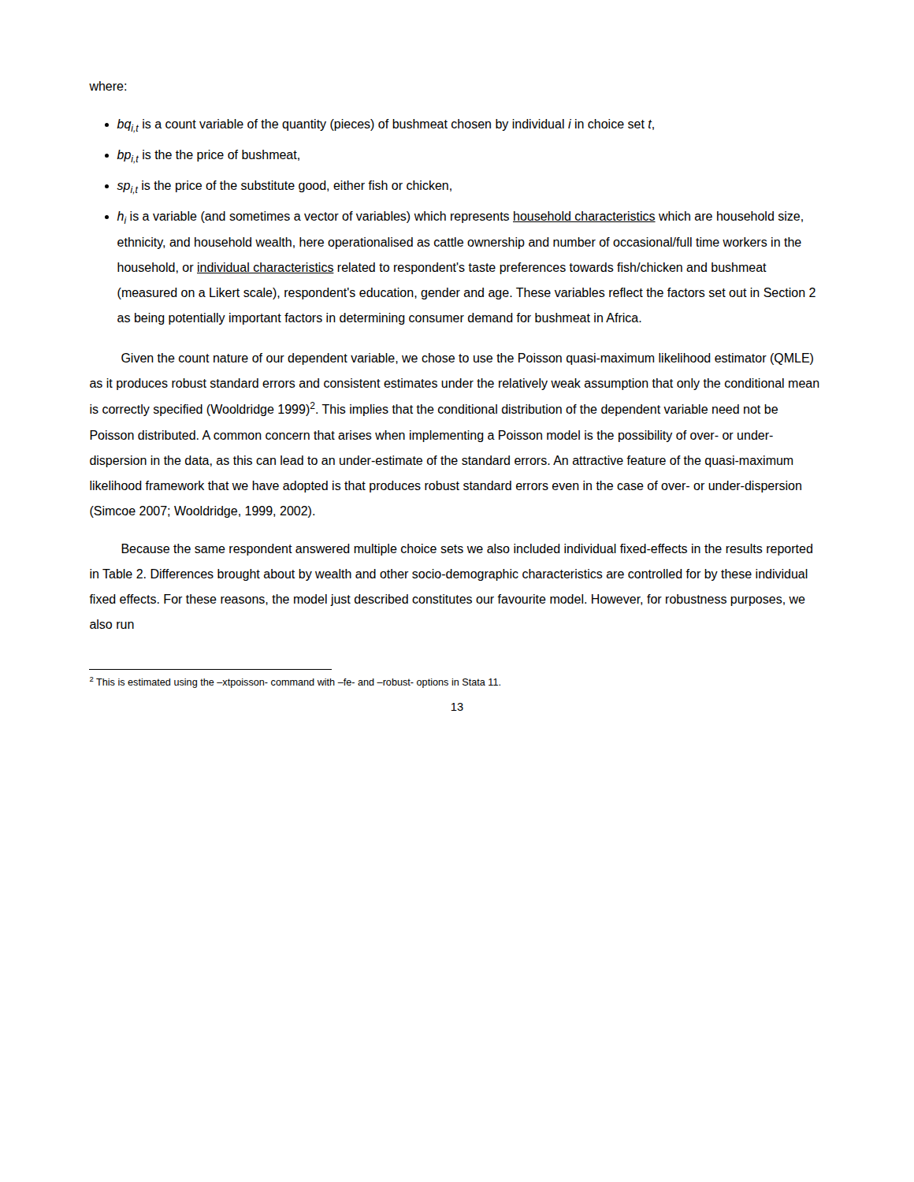where:
bqi,t is a count variable of the quantity (pieces) of bushmeat chosen by individual i in choice set t,
bpi,t is the the price of bushmeat,
spi,t is the price of the substitute good, either fish or chicken,
hi is a variable (and sometimes a vector of variables) which represents household characteristics which are household size, ethnicity, and household wealth, here operationalised as cattle ownership and number of occasional/full time workers in the household, or individual characteristics related to respondent's taste preferences towards fish/chicken and bushmeat (measured on a Likert scale), respondent's education, gender and age. These variables reflect the factors set out in Section 2 as being potentially important factors in determining consumer demand for bushmeat in Africa.
Given the count nature of our dependent variable, we chose to use the Poisson quasi-maximum likelihood estimator (QMLE) as it produces robust standard errors and consistent estimates under the relatively weak assumption that only the conditional mean is correctly specified (Wooldridge 1999)2. This implies that the conditional distribution of the dependent variable need not be Poisson distributed. A common concern that arises when implementing a Poisson model is the possibility of over- or under-dispersion in the data, as this can lead to an under-estimate of the standard errors. An attractive feature of the quasi-maximum likelihood framework that we have adopted is that produces robust standard errors even in the case of over- or under-dispersion (Simcoe 2007; Wooldridge, 1999, 2002).
Because the same respondent answered multiple choice sets we also included individual fixed-effects in the results reported in Table 2. Differences brought about by wealth and other socio-demographic characteristics are controlled for by these individual fixed effects. For these reasons, the model just described constitutes our favourite model. However, for robustness purposes, we also run
2 This is estimated using the –xtpoisson- command with –fe- and –robust- options in Stata 11.
13